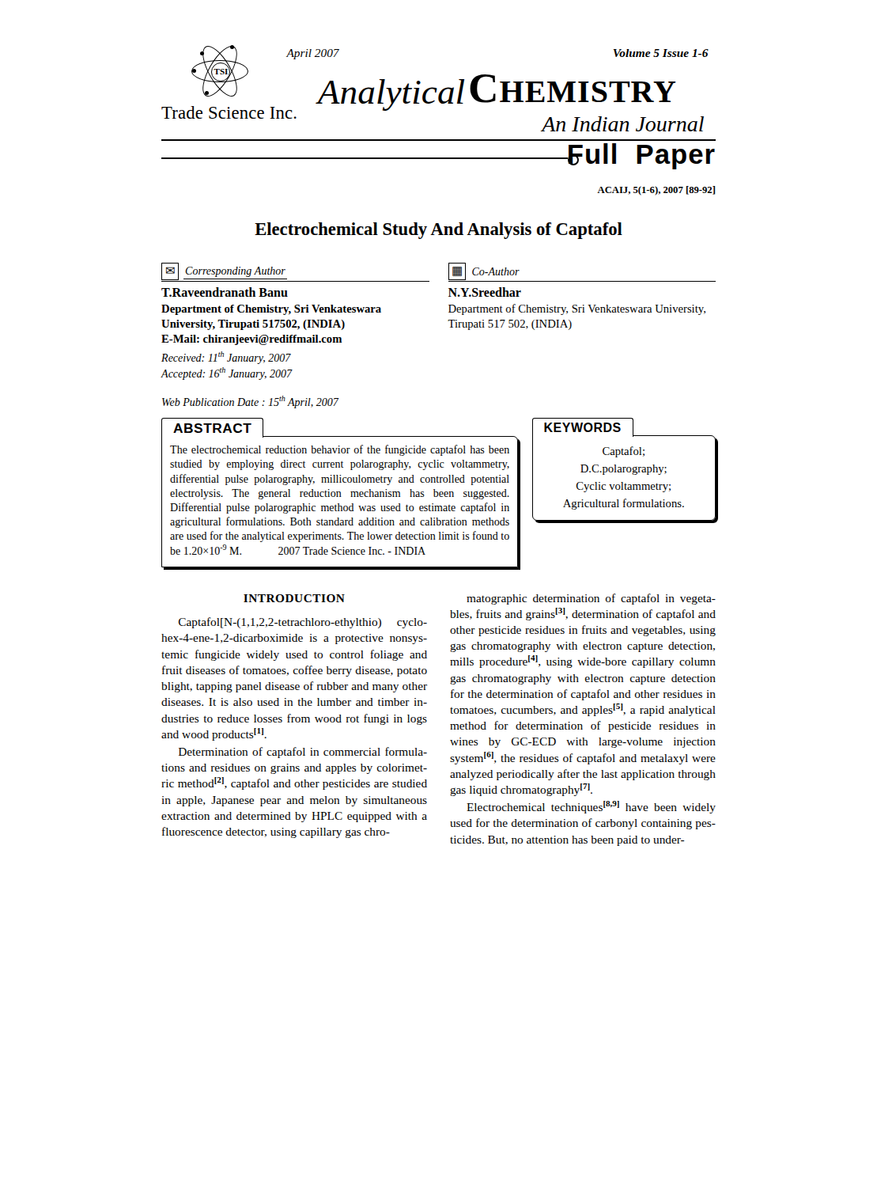TSI
Trade Science Inc.
April 2007 Volume 5 Issue 1-6
Analytical CHEMISTRY
An Indian Journal
Full Paper
ACAIJ, 5(1-6), 2007 [89-92]
Electrochemical Study And Analysis of Captafol
✉ Corresponding Author
T.Raveendranath Banu
Department of Chemistry, Sri Venkateswara
University, Tirupati 517502, (INDIA)
E-Mail: chiranjeevi@rediffmail.com
Received: 11th January, 2007
Accepted: 16th January, 2007
▦ Co-Author
N.Y.Sreedhar
Department of Chemistry, Sri Venkateswara University,
Tirupati 517 502, (INDIA)
Web Publication Date : 15th April, 2007
ABSTRACT
The electrochemical reduction behavior of the fungicide captafol has been studied by employing direct current polarography, cyclic voltammetry, differential pulse polarography, millicoulometry and controlled potential electrolysis. The general reduction mechanism has been suggested. Differential pulse polarographic method was used to estimate captafol in agricultural formulations. Both standard addition and calibration methods are used for the analytical experiments. The lower detection limit is found to be 1.20×10-9 M. 2007 Trade Science Inc. - INDIA
KEYWORDS
Captafol;
D.C.polarography;
Cyclic voltammetry;
Agricultural formulations.
INTRODUCTION
Captafol[N-(1,1,2,2-tetrachloro-ethylthio) cyclohex-4-ene-1,2-dicarboximide is a protective nonsystemic fungicide widely used to control foliage and fruit diseases of tomatoes, coffee berry disease, potato blight, tapping panel disease of rubber and many other diseases. It is also used in the lumber and timber industries to reduce losses from wood rot fungi in logs and wood products[1].
Determination of captafol in commercial formulations and residues on grains and apples by colorimetric method[2], captafol and other pesticides are studied in apple, Japanese pear and melon by simultaneous extraction and determined by HPLC equipped with a fluorescence detector, using capillary gas chro-
matographic determination of captafol in vegetables, fruits and grains[3], determination of captafol and other pesticide residues in fruits and vegetables, using gas chromatography with electron capture detection, mills procedure[4], using wide-bore capillary column gas chromatography with electron capture detection for the determination of captafol and other residues in tomatoes, cucumbers, and apples[5], a rapid analytical method for determination of pesticide residues in wines by GC-ECD with large-volume injection system[6], the residues of captafol and metalaxyl were analyzed periodically after the last application through gas liquid chromatography[7].
Electrochemical techniques[8,9] have been widely used for the determination of carbonyl containing pesticides. But, no attention has been paid to under-